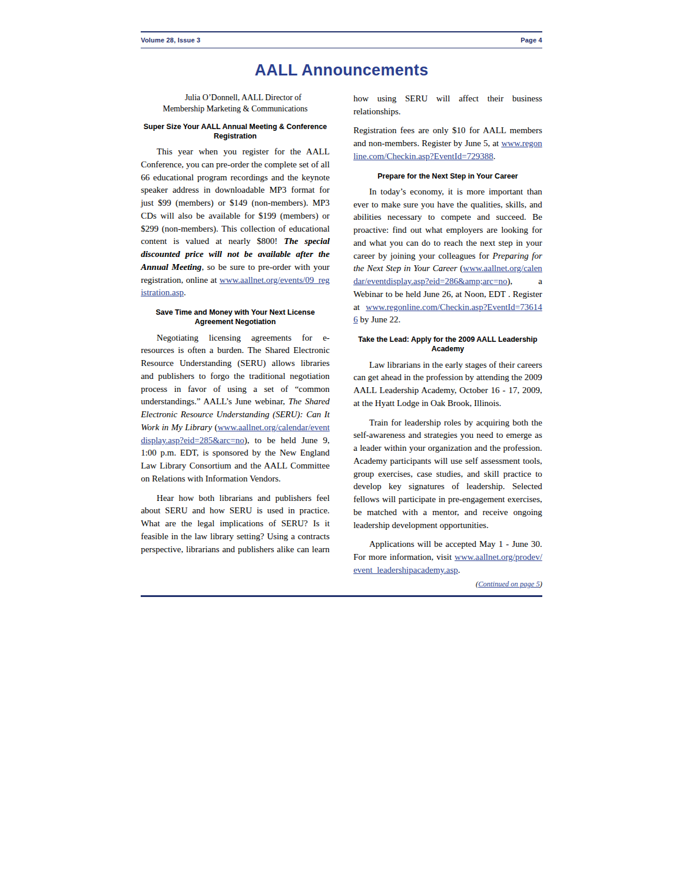Volume 28, Issue 3 Page 4
AALL Announcements
Julia O’Donnell, AALL Director of
Membership Marketing & Communications
Super Size Your AALL Annual Meeting & Conference Registration
This year when you register for the AALL Conference, you can pre-order the complete set of all 66 educational program recordings and the keynote speaker address in downloadable MP3 format for just $99 (members) or $149 (non-members). MP3 CDs will also be available for $199 (members) or $299 (non-members). This collection of educational content is valued at nearly $800! The special discounted price will not be available after the Annual Meeting, so be sure to pre-order with your registration, online at www.aallnet.org/events/09_registration.asp.
Save Time and Money with Your Next License Agreement Negotiation
Negotiating licensing agreements for e-resources is often a burden. The Shared Electronic Resource Understanding (SERU) allows libraries and publishers to forgo the traditional negotiation process in favor of using a set of “common understandings.” AALL’s June webinar, The Shared Electronic Resource Understanding (SERU): Can It Work in My Library (www.aallnet.org/calendar/eventdisplay.asp?eid=285&arc=no), to be held June 9, 1:00 p.m. EDT, is sponsored by the New England Law Library Consortium and the AALL Committee on Relations with Information Vendors.
Hear how both librarians and publishers feel about SERU and how SERU is used in practice. What are the legal implications of SERU? Is it feasible in the law library setting? Using a contracts perspective, librarians and publishers alike can learn how using SERU will affect their business relationships.
Registration fees are only $10 for AALL members and non-members. Register by June 5, at www.regonline.com/Checkin.asp?EventId=729388.
Prepare for the Next Step in Your Career
In today’s economy, it is more important than ever to make sure you have the qualities, skills, and abilities necessary to compete and succeed. Be proactive: find out what employers are looking for and what you can do to reach the next step in your career by joining your colleagues for Preparing for the Next Step in Your Career (www.aallnet.org/calendar/eventdisplay.asp?eid=286&amp;arc=no), a Webinar to be held June 26, at Noon, EDT . Register at www.regonline.com/Checkin.asp?EventId=736146 by June 22.
Take the Lead: Apply for the 2009 AALL Leadership Academy
Law librarians in the early stages of their careers can get ahead in the profession by attending the 2009 AALL Leadership Academy, October 16 - 17, 2009, at the Hyatt Lodge in Oak Brook, Illinois.
Train for leadership roles by acquiring both the self-awareness and strategies you need to emerge as a leader within your organization and the profession. Academy participants will use self assessment tools, group exercises, case studies, and skill practice to develop key signatures of leadership. Selected fellows will participate in pre-engagement exercises, be matched with a mentor, and receive ongoing leadership development opportunities.
Applications will be accepted May 1 - June 30. For more information, visit www.aallnet.org/prodev/event_leadershipacademy.asp.
(Continued on page 5)